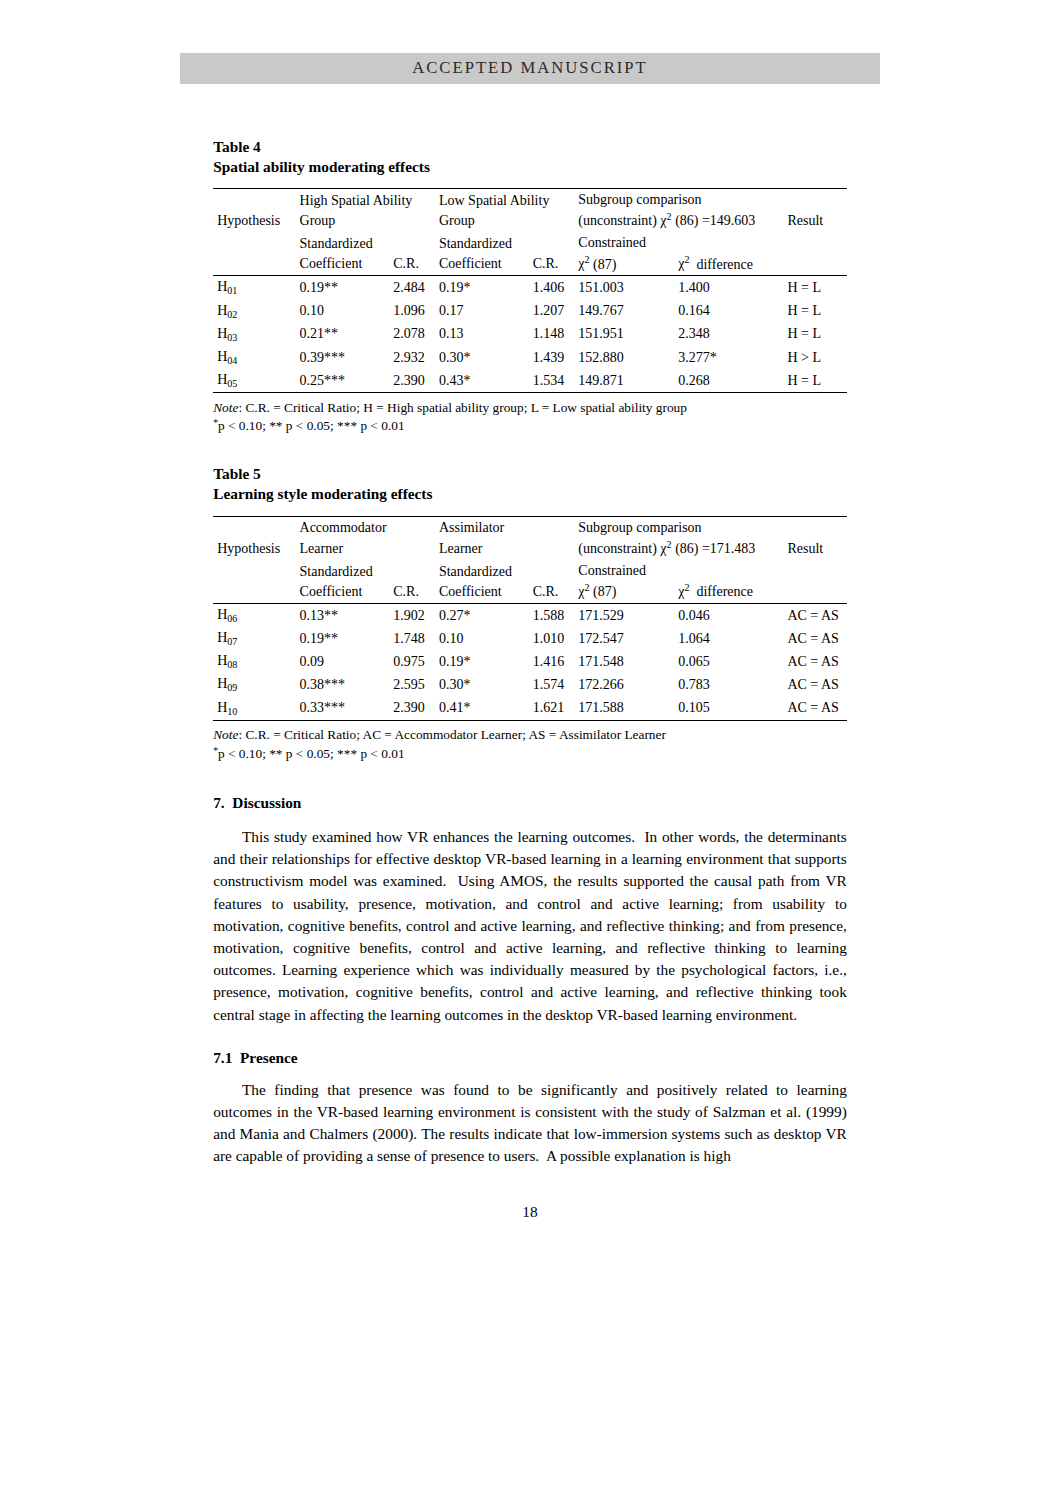ACCEPTED MANUSCRIPT
Table 4
Spatial ability moderating effects
| Hypothesis | High Spatial Ability Group | Low Spatial Ability Group | Subgroup comparison (unconstraint) χ 2 (86) =149.603 | Result |
| | Standardized Coefficient | C.R. | Standardized Coefficient | C.R. | Constrained χ 2 (87) | χ 2 difference | |
| H 01 | 0.19** | 2.484 | 0.19* | 1.406 | 151.003 | 1.400 | H = L |
| H 02 | 0.10 | 1.096 | 0.17 | 1.207 | 149.767 | 0.164 | H = L |
| H 03 | 0.21** | 2.078 | 0.13 | 1.148 | 151.951 | 2.348 | H = L |
| H 04 | 0.39*** | 2.932 | 0.30* | 1.439 | 152.880 | 3.277* | H > L |
| H 05 | 0.25*** | 2.390 | 0.43* | 1.534 | 149.871 | 0.268 | H = L |
Note: C.R. = Critical Ratio; H = High spatial ability group; L = Low spatial ability group
*p < 0.10; ** p < 0.05; *** p < 0.01
Table 5
Learning style moderating effects
| Hypothesis | Accommodator Learner | Assimilator Learner | Subgroup comparison (unconstraint) χ 2 (86) =171.483 | Result |
| | Standardized Coefficient | C.R. | Standardized Coefficient | C.R. | Constrained χ 2 (87) | χ 2 difference | |
| H 06 | 0.13** | 1.902 | 0.27* | 1.588 | 171.529 | 0.046 | AC = AS |
| H 07 | 0.19** | 1.748 | 0.10 | 1.010 | 172.547 | 1.064 | AC = AS |
| H 08 | 0.09 | 0.975 | 0.19* | 1.416 | 171.548 | 0.065 | AC = AS |
| H 09 | 0.38*** | 2.595 | 0.30* | 1.574 | 172.266 | 0.783 | AC = AS |
| H 10 | 0.33*** | 2.390 | 0.41* | 1.621 | 171.588 | 0.105 | AC = AS |
Note: C.R. = Critical Ratio; AC = Accommodator Learner; AS = Assimilator Learner
*p < 0.10; ** p < 0.05; *** p < 0.01
7. Discussion
This study examined how VR enhances the learning outcomes. In other words, the determinants and their relationships for effective desktop VR-based learning in a learning environment that supports constructivism model was examined. Using AMOS, the results supported the causal path from VR features to usability, presence, motivation, and control and active learning; from usability to motivation, cognitive benefits, control and active learning, and reflective thinking; and from presence, motivation, cognitive benefits, control and active learning, and reflective thinking to learning outcomes. Learning experience which was individually measured by the psychological factors, i.e., presence, motivation, cognitive benefits, control and active learning, and reflective thinking took central stage in affecting the learning outcomes in the desktop VR-based learning environment.
7.1 Presence
The finding that presence was found to be significantly and positively related to learning outcomes in the VR-based learning environment is consistent with the study of Salzman et al. (1999) and Mania and Chalmers (2000). The results indicate that low-immersion systems such as desktop VR are capable of providing a sense of presence to users. A possible explanation is high
18